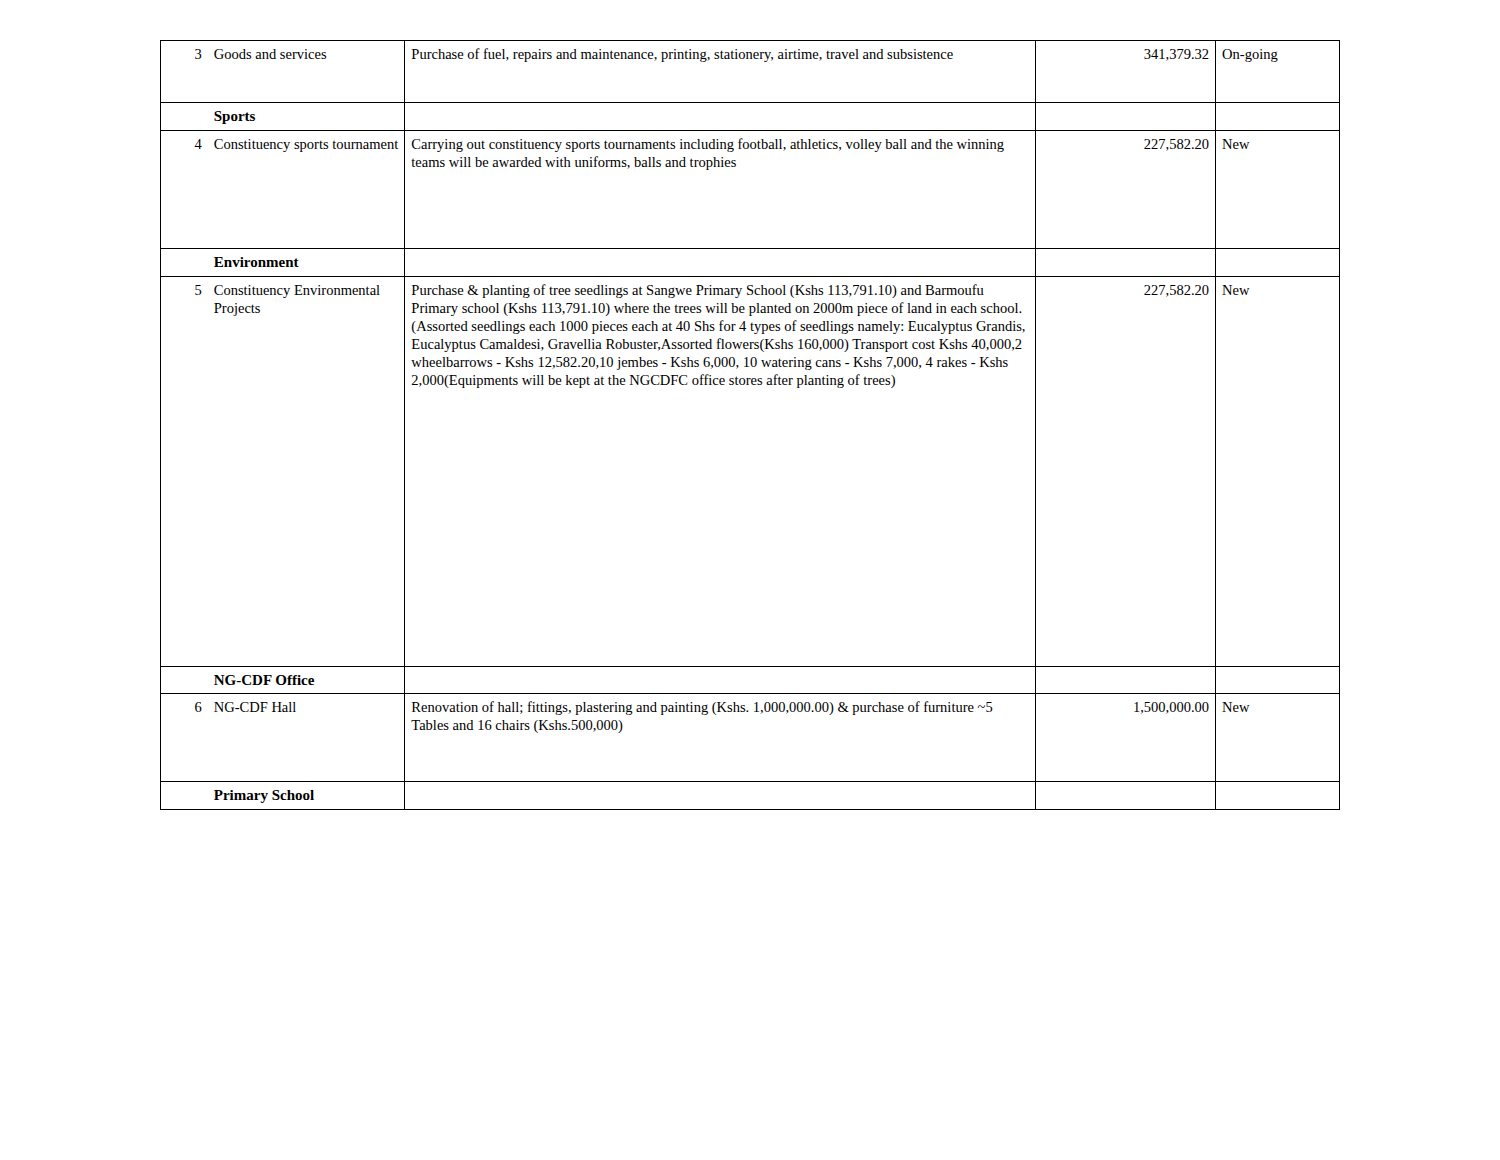| 3 | Goods and services | Purchase of fuel, repairs and maintenance, printing, stationery, airtime, travel and subsistence | 341,379.32 | On-going |
| | Sports | | | |
| 4 | Constituency sports tournament | Carrying out constituency sports tournaments including football, athletics, volley ball and the winning teams will be awarded with uniforms, balls and trophies | 227,582.20 | New |
| | Environment | | | |
| 5 | Constituency Environmental Projects | Purchase & planting of tree seedlings at Sangwe Primary School (Kshs 113,791.10) and Barmoufu Primary school (Kshs 113,791.10) where the trees will be planted on 2000m piece of land in each school.(Assorted seedlings each 1000 pieces each at 40 Shs for 4 types of seedlings namely: Eucalyptus Grandis, Eucalyptus Camaldesi, Gravellia Robuster,Assorted flowers(Kshs 160,000) Transport cost Kshs 40,000,2 wheelbarrows - Kshs 12,582.20,10 jembes - Kshs 6,000, 10 watering cans - Kshs 7,000, 4 rakes - Kshs 2,000(Equipments will be kept at the NGCDFC office stores after planting of trees) | 227,582.20 | New |
| | NG-CDF Office | | | |
| 6 | NG-CDF Hall | Renovation of hall; fittings, plastering and painting (Kshs. 1,000,000.00) & purchase of furniture ~5 Tables and 16 chairs (Kshs.500,000) | 1,500,000.00 | New |
| | Primary School | | | |